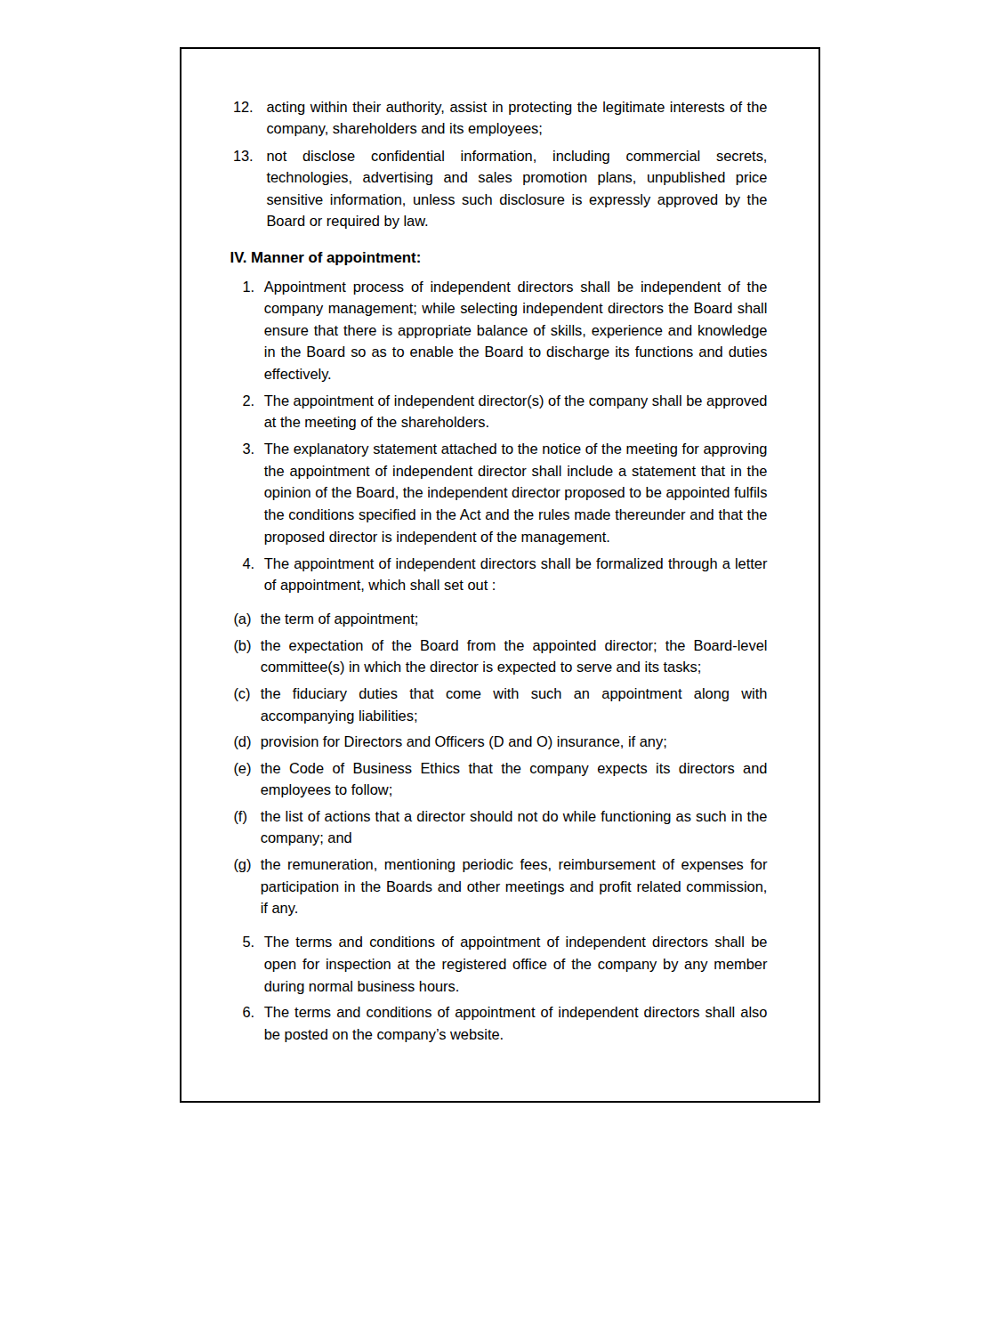12. acting within their authority, assist in protecting the legitimate interests of the company, shareholders and its employees;
13. not disclose confidential information, including commercial secrets, technologies, advertising and sales promotion plans, unpublished price sensitive information, unless such disclosure is expressly approved by the Board or required by law.
IV. Manner of appointment:
1. Appointment process of independent directors shall be independent of the company management; while selecting independent directors the Board shall ensure that there is appropriate balance of skills, experience and knowledge in the Board so as to enable the Board to discharge its functions and duties effectively.
2. The appointment of independent director(s) of the company shall be approved at the meeting of the shareholders.
3. The explanatory statement attached to the notice of the meeting for approving the appointment of independent director shall include a statement that in the opinion of the Board, the independent director proposed to be appointed fulfils the conditions specified in the Act and the rules made thereunder and that the proposed director is independent of the management.
4. The appointment of independent directors shall be formalized through a letter of appointment, which shall set out :
(a) the term of appointment;
(b) the expectation of the Board from the appointed director; the Board-level committee(s) in which the director is expected to serve and its tasks;
(c) the fiduciary duties that come with such an appointment along with accompanying liabilities;
(d) provision for Directors and Officers (D and O) insurance, if any;
(e) the Code of Business Ethics that the company expects its directors and employees to follow;
(f) the list of actions that a director should not do while functioning as such in the company; and
(g) the remuneration, mentioning periodic fees, reimbursement of expenses for participation in the Boards and other meetings and profit related commission, if any.
5. The terms and conditions of appointment of independent directors shall be open for inspection at the registered office of the company by any member during normal business hours.
6. The terms and conditions of appointment of independent directors shall also be posted on the company’s website.